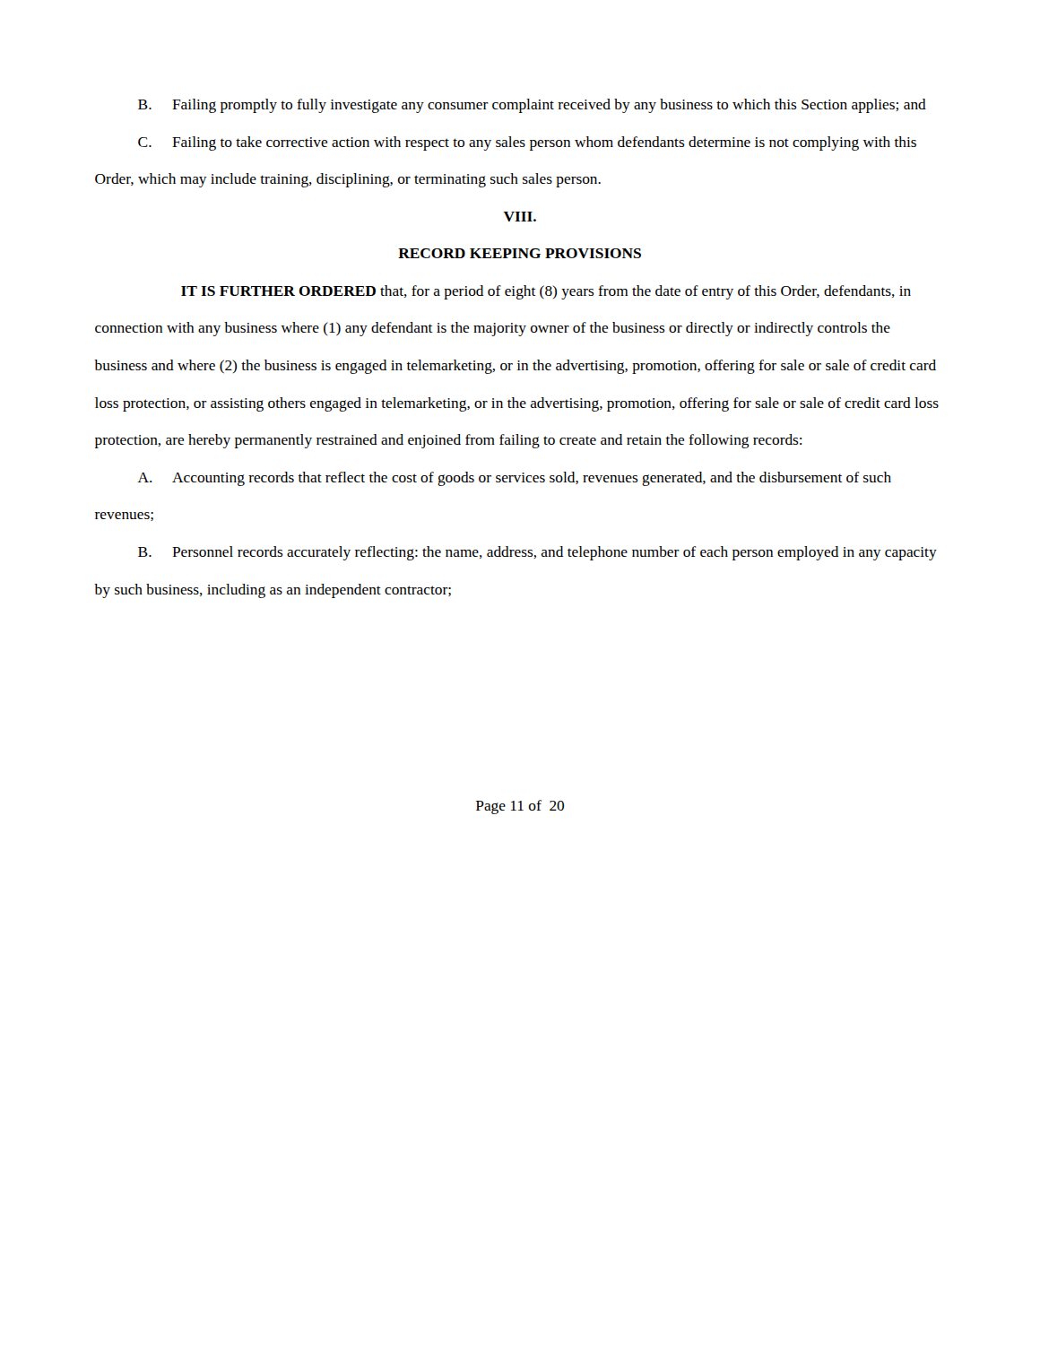B. Failing promptly to fully investigate any consumer complaint received by any business to which this Section applies; and
C. Failing to take corrective action with respect to any sales person whom defendants determine is not complying with this Order, which may include training, disciplining, or terminating such sales person.
VIII.
RECORD KEEPING PROVISIONS
IT IS FURTHER ORDERED that, for a period of eight (8) years from the date of entry of this Order, defendants, in connection with any business where (1) any defendant is the majority owner of the business or directly or indirectly controls the business and where (2) the business is engaged in telemarketing, or in the advertising, promotion, offering for sale or sale of credit card loss protection, or assisting others engaged in telemarketing, or in the advertising, promotion, offering for sale or sale of credit card loss protection, are hereby permanently restrained and enjoined from failing to create and retain the following records:
A. Accounting records that reflect the cost of goods or services sold, revenues generated, and the disbursement of such revenues;
B. Personnel records accurately reflecting: the name, address, and telephone number of each person employed in any capacity by such business, including as an independent contractor;
Page 11 of 20